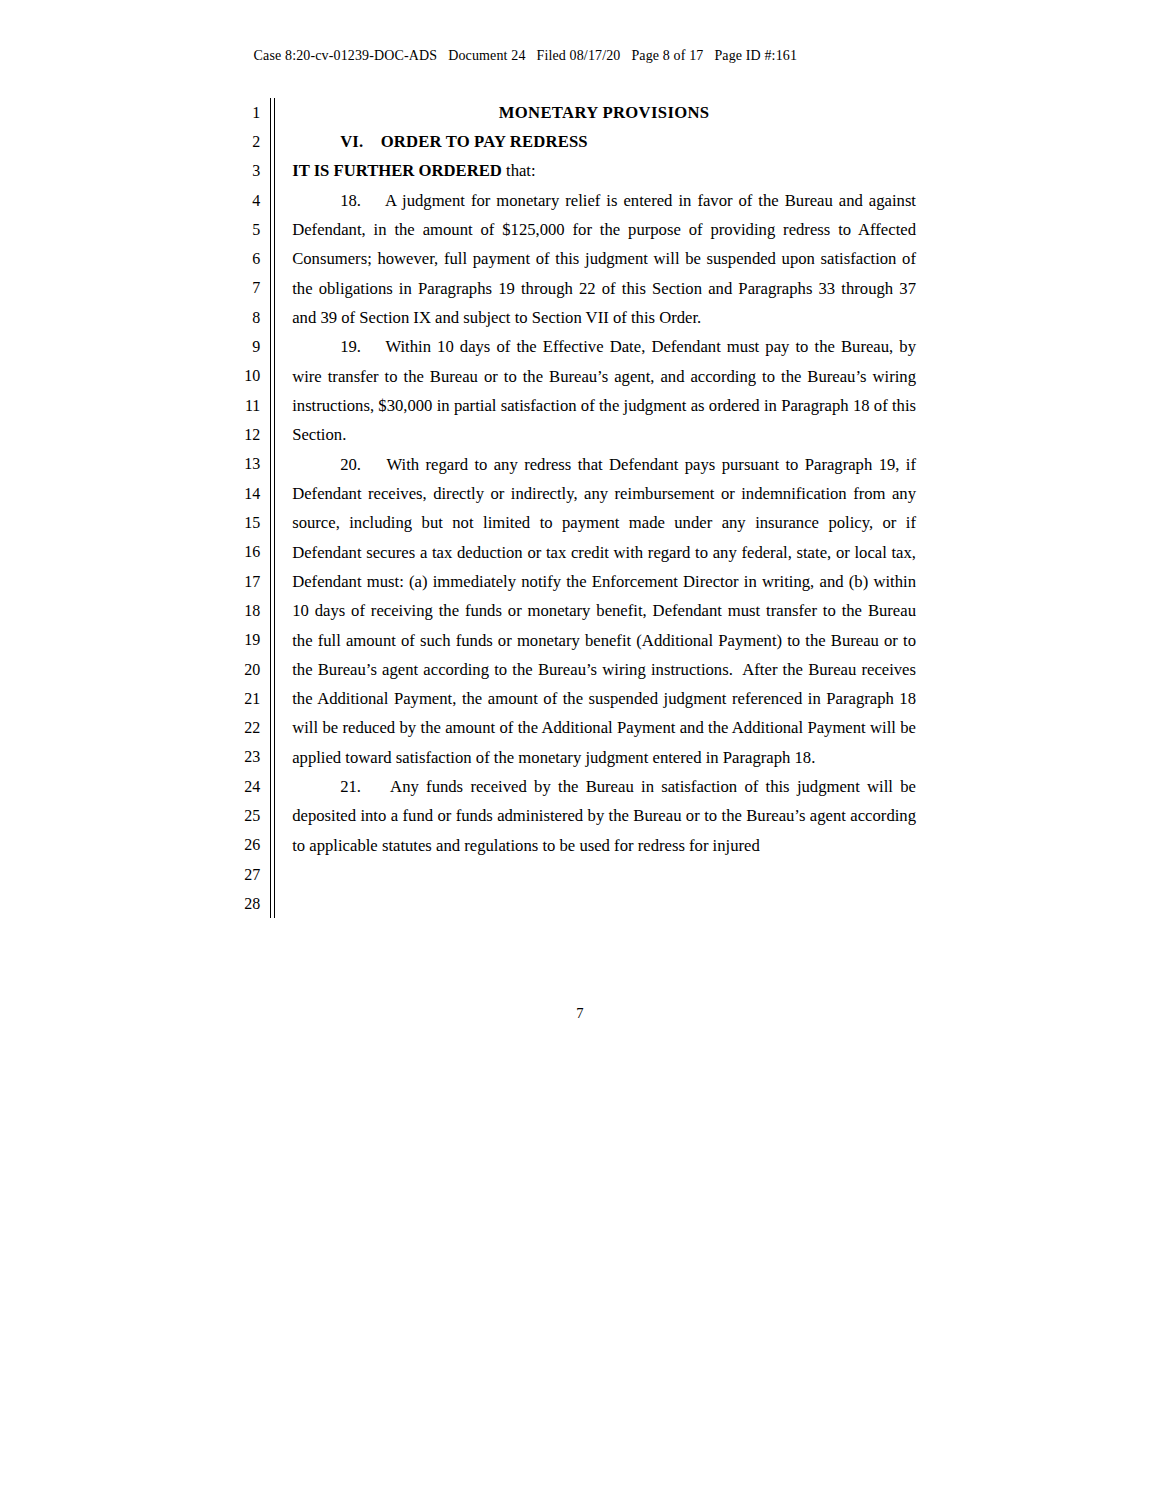Case 8:20-cv-01239-DOC-ADS Document 24 Filed 08/17/20 Page 8 of 17 Page ID #:161
1
2
3
4
5
6
7
8
9
10
11
12
13
14
15
16
17
18
19
20
21
22
23
24
25
26
27
28
MONETARY PROVISIONS
VI. ORDER TO PAY REDRESS
IT IS FURTHER ORDERED that:
18. A judgment for monetary relief is entered in favor of the Bureau and against Defendant, in the amount of $125,000 for the purpose of providing redress to Affected Consumers; however, full payment of this judgment will be suspended upon satisfaction of the obligations in Paragraphs 19 through 22 of this Section and Paragraphs 33 through 37 and 39 of Section IX and subject to Section VII of this Order.
19. Within 10 days of the Effective Date, Defendant must pay to the Bureau, by wire transfer to the Bureau or to the Bureau’s agent, and according to the Bureau’s wiring instructions, $30,000 in partial satisfaction of the judgment as ordered in Paragraph 18 of this Section.
20. With regard to any redress that Defendant pays pursuant to Paragraph 19, if Defendant receives, directly or indirectly, any reimbursement or indemnification from any source, including but not limited to payment made under any insurance policy, or if Defendant secures a tax deduction or tax credit with regard to any federal, state, or local tax, Defendant must: (a) immediately notify the Enforcement Director in writing, and (b) within 10 days of receiving the funds or monetary benefit, Defendant must transfer to the Bureau the full amount of such funds or monetary benefit (Additional Payment) to the Bureau or to the Bureau’s agent according to the Bureau’s wiring instructions. After the Bureau receives the Additional Payment, the amount of the suspended judgment referenced in Paragraph 18 will be reduced by the amount of the Additional Payment and the Additional Payment will be applied toward satisfaction of the monetary judgment entered in Paragraph 18.
21. Any funds received by the Bureau in satisfaction of this judgment will be deposited into a fund or funds administered by the Bureau or to the Bureau’s agent according to applicable statutes and regulations to be used for redress for injured
7